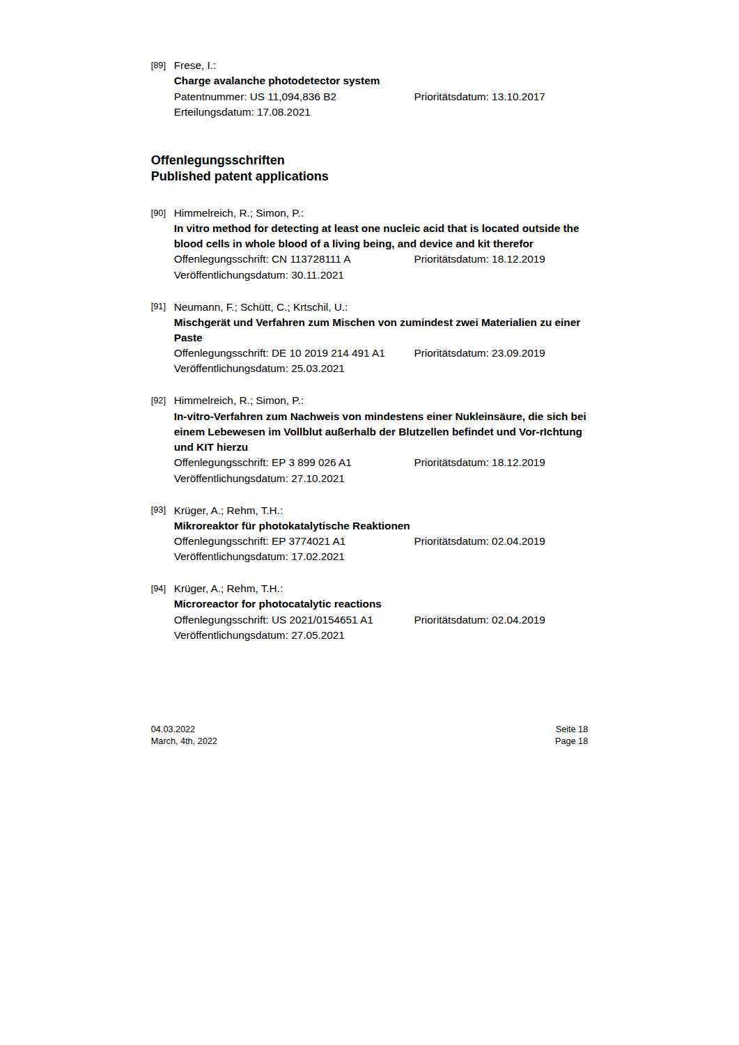[89]
Frese, I.:
Charge avalanche photodetector system
Patentnummer: US 11,094,836 B2
Prioritätsdatum: 13.10.2017
Erteilungsdatum: 17.08.2021
OffenlegungsschriftenPublished patent applications
[90]
Himmelreich, R.; Simon, P.:
In vitro method for detecting at least one nucleic acid that is located outside the blood cells in whole blood of a living being, and device and kit therefor
Offenlegungsschrift: CN 113728111 A
Prioritätsdatum: 18.12.2019
Veröffentlichungsdatum: 30.11.2021
[91]
Neumann, F.; Schütt, C.; Krtschil, U.:
Mischgerät und Verfahren zum Mischen von zumindest zwei Materialien zu einer Paste
Offenlegungsschrift: DE 10 2019 214 491 A1
Prioritätsdatum: 23.09.2019
Veröffentlichungsdatum: 25.03.2021
[92]
Himmelreich, R.; Simon, P.:
In-vitro-Verfahren zum Nachweis von mindestens einer Nukleinsäure, die sich bei einem Lebewesen im Vollblut außerhalb der Blutzellen befindet und Vor-rIchtung und KIT hierzu
Offenlegungsschrift: EP 3 899 026 A1
Prioritätsdatum: 18.12.2019
Veröffentlichungsdatum: 27.10.2021
[93]
Krüger, A.; Rehm, T.H.:
Mikroreaktor für photokatalytische Reaktionen
Offenlegungsschrift: EP 3774021 A1
Prioritätsdatum: 02.04.2019
Veröffentlichungsdatum: 17.02.2021
[94]
Krüger, A.; Rehm, T.H.:
Microreactor for photocatalytic reactions
Offenlegungsschrift: US 2021/0154651 A1
Prioritätsdatum: 02.04.2019
Veröffentlichungsdatum: 27.05.2021
04.03.2022
March, 4th, 2022
Seite 18
Page 18